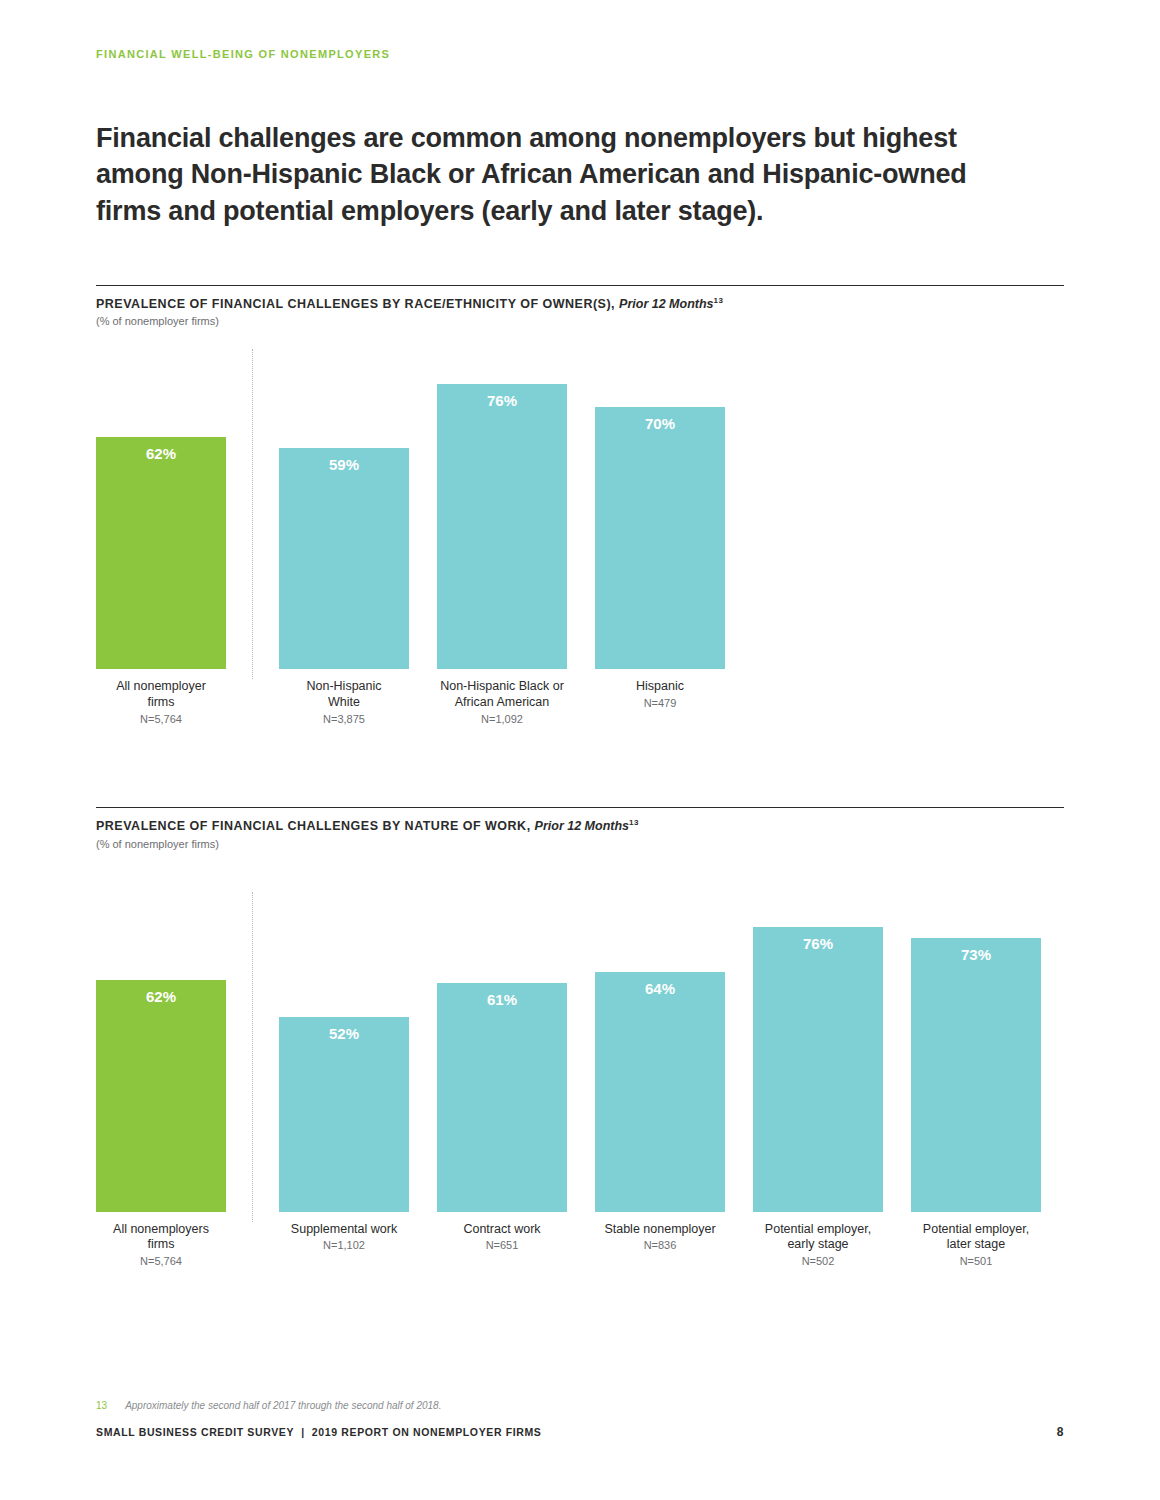Financial Well-Being of Nonemployers
Financial challenges are common among nonemployers but highest among Non-Hispanic Black or African American and Hispanic-owned firms and potential employers (early and later stage).
Prevalence of Financial Challenges by Race/Ethnicity of Owner(s), Prior 12 Months13
(% of nonemployer firms)
62%
All nonemployer
firmsN=5,764
59%
Non-Hispanic
WhiteN=3,875
76%
Non-Hispanic Black or
African AmericanN=1,092
70%
HispanicN=479
Prevalence of Financial Challenges by Nature of Work, Prior 12 Months13
(% of nonemployer firms)
62%
All nonemployers
firmsN=5,764
52%
Supplemental workN=1,102
61%
Contract workN=651
64%
Stable nonemployerN=836
76%
Potential employer,
early stageN=502
73%
Potential employer,
later stageN=501
13 Approximately the second half of 2017 through the second half of 2018.
SMALL BUSINESS CREDIT SURVEY | 2019 REPORT ON NONEMPLOYER FIRMS 8